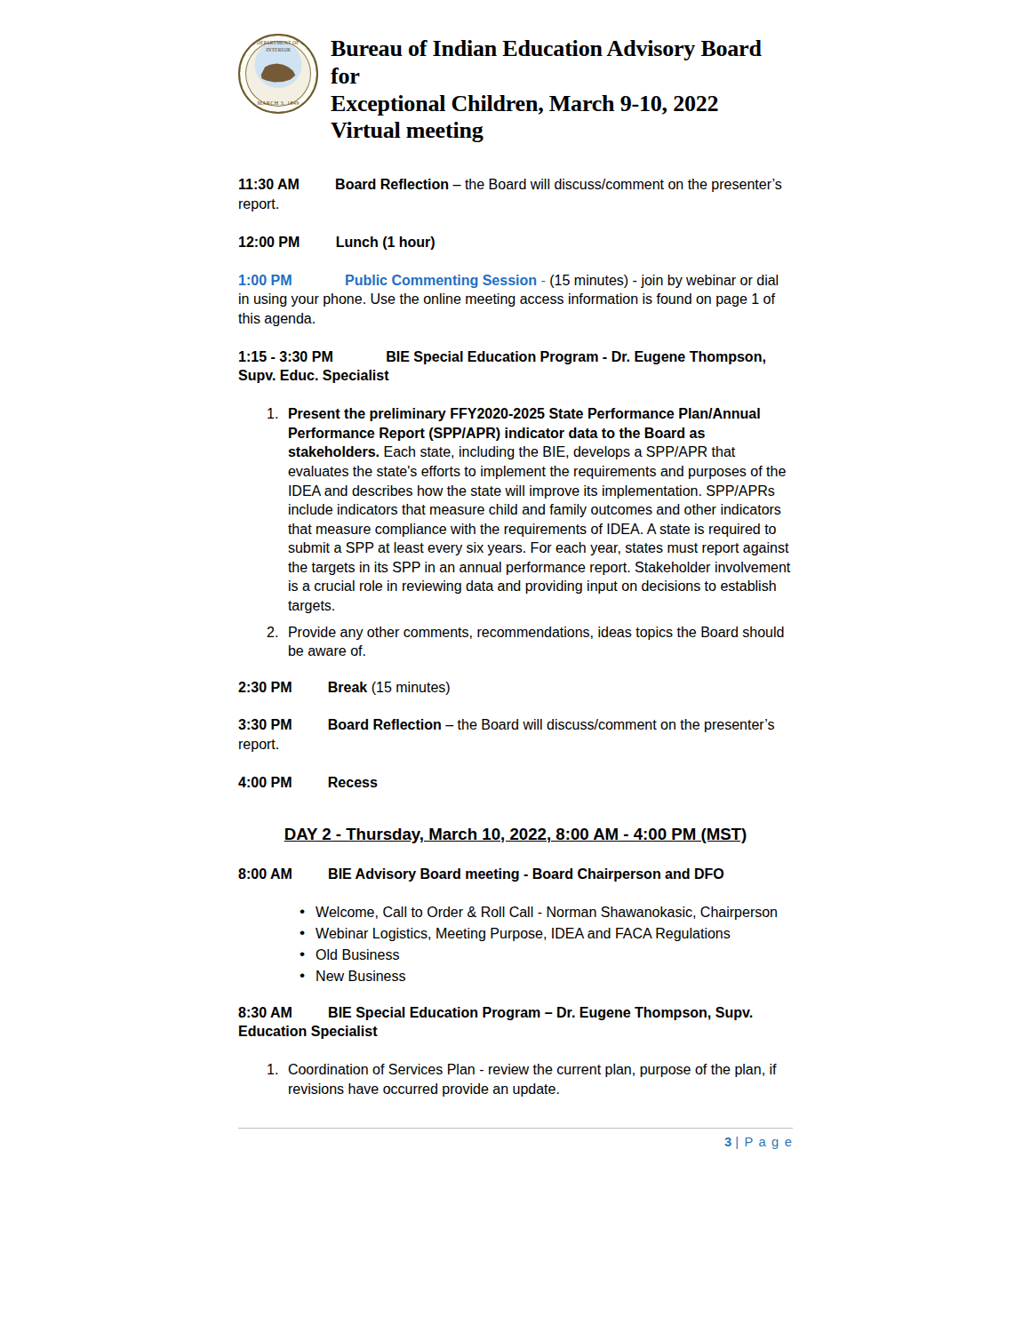U.S. DEPARTMENT OF THE INTERIOR
Bureau of Indian Education Advisory Board for
Exceptional Children, March 9-10, 2022
Virtual meeting
11:30 AM Board Reflection – the Board will discuss/comment on the presenter’s report.
12:00 PM Lunch (1 hour)
1:00 PM Public Commenting Session - (15 minutes) - join by webinar or dial in using your phone. Use the online meeting access information is found on page 1 of this agenda.
1:15 - 3:30 PM BIE Special Education Program - Dr. Eugene Thompson, Supv. Educ. Specialist
Present the preliminary FFY2020-2025 State Performance Plan/Annual Performance Report (SPP/APR) indicator data to the Board as stakeholders. Each state, including the BIE, develops a SPP/APR that evaluates the state's efforts to implement the requirements and purposes of the IDEA and describes how the state will improve its implementation. SPP/APRs include indicators that measure child and family outcomes and other indicators that measure compliance with the requirements of IDEA. A state is required to submit a SPP at least every six years. For each year, states must report against the targets in its SPP in an annual performance report. Stakeholder involvement is a crucial role in reviewing data and providing input on decisions to establish targets.
Provide any other comments, recommendations, ideas topics the Board should be aware of.
2:30 PM Break (15 minutes)
3:30 PM Board Reflection – the Board will discuss/comment on the presenter’s report.
4:00 PM Recess
DAY 2 - Thursday, March 10, 2022, 8:00 AM - 4:00 PM (MST)
8:00 AM BIE Advisory Board meeting - Board Chairperson and DFO
Welcome, Call to Order & Roll Call - Norman Shawanokasic, Chairperson
Webinar Logistics, Meeting Purpose, IDEA and FACA Regulations
Old Business
New Business
8:30 AM BIE Special Education Program – Dr. Eugene Thompson, Supv. Education Specialist
Coordination of Services Plan - review the current plan, purpose of the plan, if revisions have occurred provide an update.
3 | P a g e